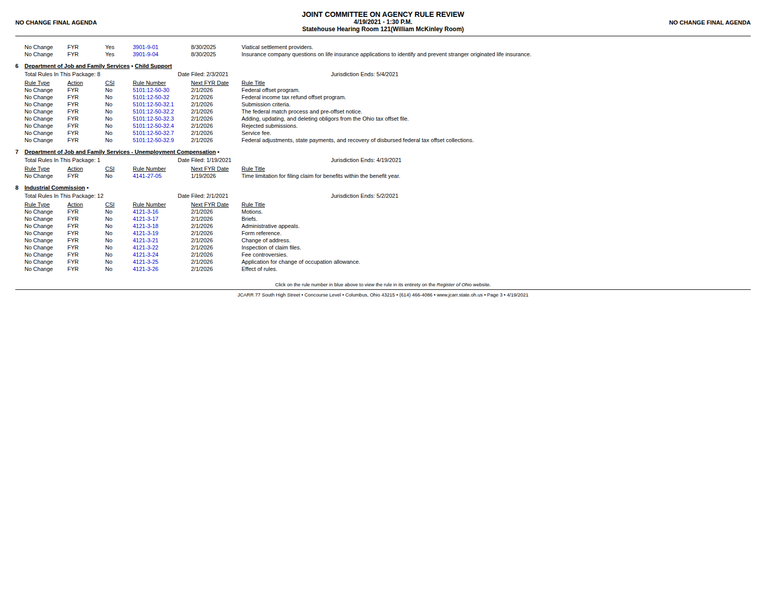NO CHANGE FINAL AGENDA
JOINT COMMITTEE ON AGENCY RULE REVIEW
4/19/2021 - 1:30 P.M.
Statehouse Hearing Room 121(William McKinley Room)
NO CHANGE FINAL AGENDA
| No Change | FYR | Yes | 3901-9-01 | 8/30/2025 | Viatical settlement providers. |
| No Change | FYR | Yes | 3901-9-04 | 8/30/2025 | Insurance company questions on life insurance applications to identify and prevent stranger originated life insurance. |
6 Department of Job and Family Services • Child Support
Total Rules In This Package: 8
Date Filed: 2/3/2021
Jurisdiction Ends: 5/4/2021
| Rule Type | Action | CSI | Rule Number | Next FYR Date | Rule Title |
| No Change | FYR | No | 5101:12-50-30 | 2/1/2026 | Federal offset program. |
| No Change | FYR | No | 5101:12-50-32 | 2/1/2026 | Federal income tax refund offset program. |
| No Change | FYR | No | 5101:12-50-32.1 | 2/1/2026 | Submission criteria. |
| No Change | FYR | No | 5101:12-50-32.2 | 2/1/2026 | The federal match process and pre-offset notice. |
| No Change | FYR | No | 5101:12-50-32.3 | 2/1/2026 | Adding, updating, and deleting obligors from the Ohio tax offset file. |
| No Change | FYR | No | 5101:12-50-32.4 | 2/1/2026 | Rejected submissions. |
| No Change | FYR | No | 5101:12-50-32.7 | 2/1/2026 | Service fee. |
| No Change | FYR | No | 5101:12-50-32.9 | 2/1/2026 | Federal adjustments, state payments, and recovery of disbursed federal tax offset collections. |
7 Department of Job and Family Services - Unemployment Compensation •
Total Rules In This Package: 1
Date Filed: 1/19/2021
Jurisdiction Ends: 4/19/2021
| Rule Type | Action | CSI | Rule Number | Next FYR Date | Rule Title |
| No Change | FYR | No | 4141-27-05 | 1/19/2026 | Time limitation for filing claim for benefits within the benefit year. |
8 Industrial Commission •
Total Rules In This Package: 12
Date Filed: 2/1/2021
Jurisdiction Ends: 5/2/2021
| Rule Type | Action | CSI | Rule Number | Next FYR Date | Rule Title |
| No Change | FYR | No | 4121-3-16 | 2/1/2026 | Motions. |
| No Change | FYR | No | 4121-3-17 | 2/1/2026 | Briefs. |
| No Change | FYR | No | 4121-3-18 | 2/1/2026 | Administrative appeals. |
| No Change | FYR | No | 4121-3-19 | 2/1/2026 | Form reference. |
| No Change | FYR | No | 4121-3-21 | 2/1/2026 | Change of address. |
| No Change | FYR | No | 4121-3-22 | 2/1/2026 | Inspection of claim files. |
| No Change | FYR | No | 4121-3-24 | 2/1/2026 | Fee controversies. |
| No Change | FYR | No | 4121-3-25 | 2/1/2026 | Application for change of occupation allowance. |
| No Change | FYR | No | 4121-3-26 | 2/1/2026 | Effect of rules. |
Click on the rule number in blue above to view the rule in its entirety on the Register of Ohio website.
JCARR 77 South High Street • Concourse Level • Columbus, Ohio 43215 • (614) 466-4086 • www.jcarr.state.oh.us • Page 3 • 4/19/2021